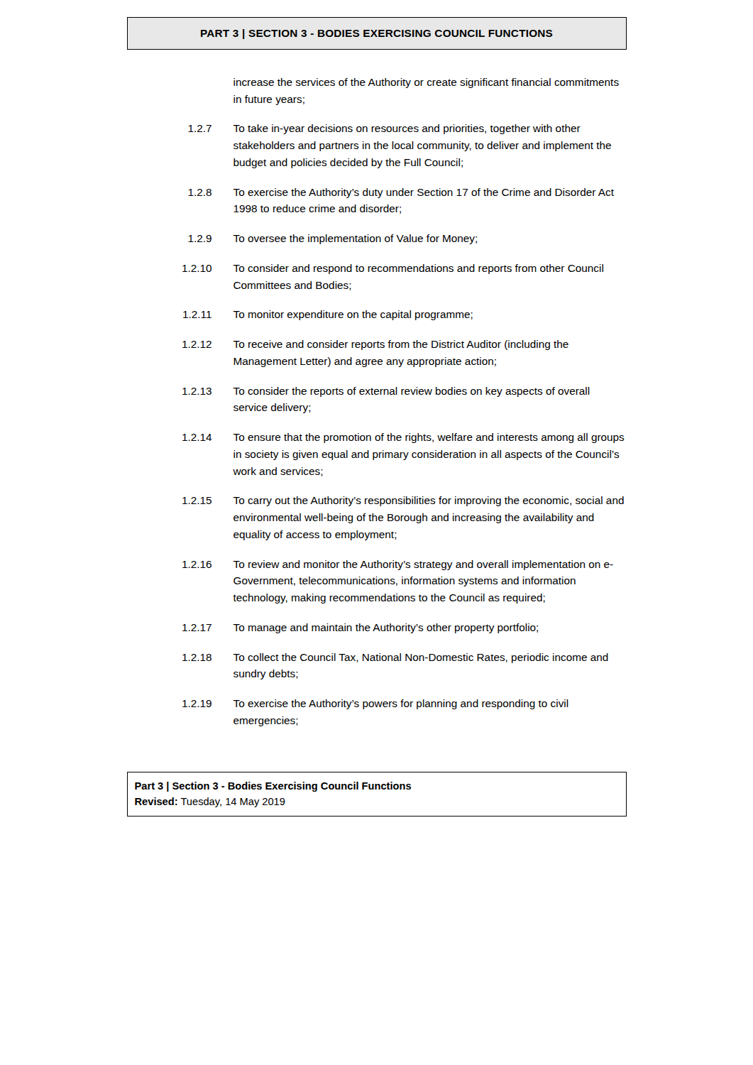PART 3 | SECTION 3 - BODIES EXERCISING COUNCIL FUNCTIONS
increase the services of the Authority or create significant financial commitments in future years;
1.2.7 To take in-year decisions on resources and priorities, together with other stakeholders and partners in the local community, to deliver and implement the budget and policies decided by the Full Council;
1.2.8 To exercise the Authority’s duty under Section 17 of the Crime and Disorder Act 1998 to reduce crime and disorder;
1.2.9 To oversee the implementation of Value for Money;
1.2.10 To consider and respond to recommendations and reports from other Council Committees and Bodies;
1.2.11 To monitor expenditure on the capital programme;
1.2.12 To receive and consider reports from the District Auditor (including the Management Letter) and agree any appropriate action;
1.2.13 To consider the reports of external review bodies on key aspects of overall service delivery;
1.2.14 To ensure that the promotion of the rights, welfare and interests among all groups in society is given equal and primary consideration in all aspects of the Council’s work and services;
1.2.15 To carry out the Authority’s responsibilities for improving the economic, social and environmental well-being of the Borough and increasing the availability and equality of access to employment;
1.2.16 To review and monitor the Authority’s strategy and overall implementation on e-Government, telecommunications, information systems and information technology, making recommendations to the Council as required;
1.2.17 To manage and maintain the Authority’s other property portfolio;
1.2.18 To collect the Council Tax, National Non-Domestic Rates, periodic income and sundry debts;
1.2.19 To exercise the Authority’s powers for planning and responding to civil emergencies;
Part 3 | Section 3 - Bodies Exercising Council Functions
Revised: Tuesday, 14 May 2019